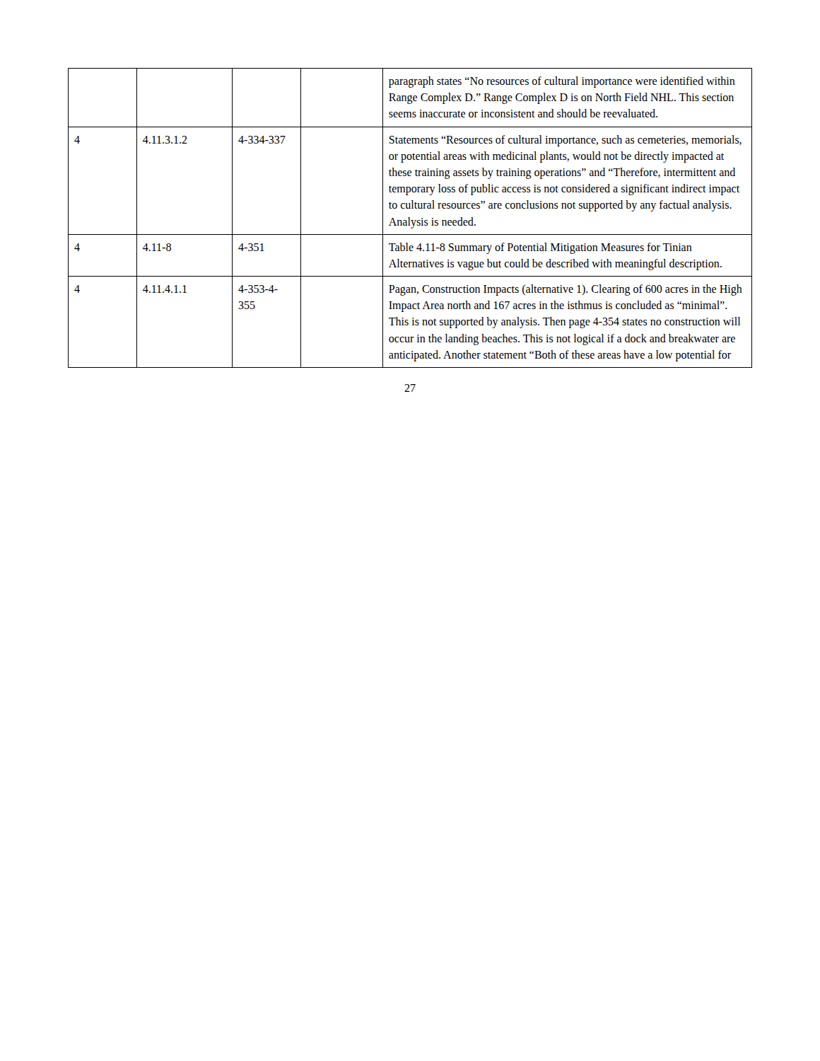| | | | | paragraph states “No resources of cultural importance were identified within Range Complex D.” Range Complex D is on North Field NHL. This section seems inaccurate or inconsistent and should be reevaluated. |
| 4 | 4.11.3.1.2 | 4-334-337 | | Statements “Resources of cultural importance, such as cemeteries, memorials, or potential areas with medicinal plants, would not be directly impacted at these training assets by training operations” and “Therefore, intermittent and temporary loss of public access is not considered a significant indirect impact to cultural resources” are conclusions not supported by any factual analysis. Analysis is needed. |
| 4 | 4.11-8 | 4-351 | | Table 4.11-8 Summary of Potential Mitigation Measures for Tinian Alternatives is vague but could be described with meaningful description. |
| 4 | 4.11.4.1.1 | 4-353-4-355 | | Pagan, Construction Impacts (alternative 1). Clearing of 600 acres in the High Impact Area north and 167 acres in the isthmus is concluded as “minimal”. This is not supported by analysis. Then page 4-354 states no construction will occur in the landing beaches. This is not logical if a dock and breakwater are anticipated. Another statement “Both of these areas have a low potential for |
27